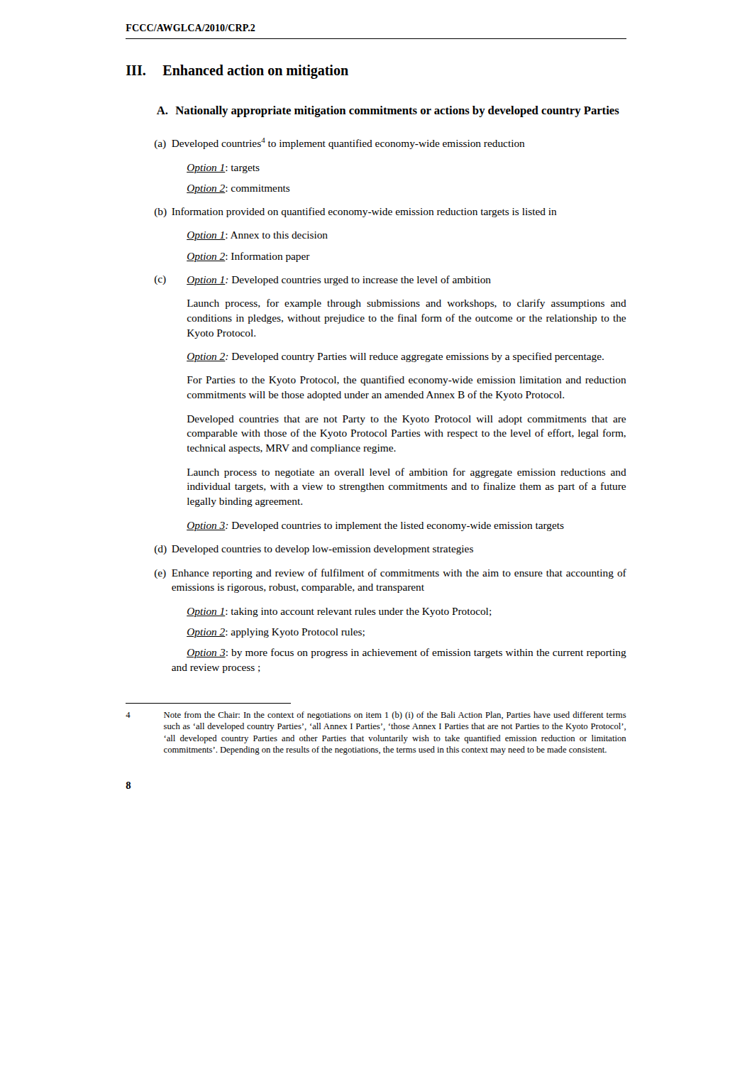FCCC/AWGLCA/2010/CRP.2
III. Enhanced action on mitigation
A. Nationally appropriate mitigation commitments or actions by developed country Parties
(a) Developed countries4 to implement quantified economy-wide emission reduction
Option 1: targets
Option 2: commitments
(b) Information provided on quantified economy-wide emission reduction targets is listed in
Option 1: Annex to this decision
Option 2: Information paper
(c)
Option 1: Developed countries urged to increase the level of ambition
Launch process, for example through submissions and workshops, to clarify assumptions and conditions in pledges, without prejudice to the final form of the outcome or the relationship to the Kyoto Protocol.
Option 2: Developed country Parties will reduce aggregate emissions by a specified percentage.
For Parties to the Kyoto Protocol, the quantified economy-wide emission limitation and reduction commitments will be those adopted under an amended Annex B of the Kyoto Protocol.
Developed countries that are not Party to the Kyoto Protocol will adopt commitments that are comparable with those of the Kyoto Protocol Parties with respect to the level of effort, legal form, technical aspects, MRV and compliance regime.
Launch process to negotiate an overall level of ambition for aggregate emission reductions and individual targets, with a view to strengthen commitments and to finalize them as part of a future legally binding agreement.
Option 3: Developed countries to implement the listed economy-wide emission targets
(d) Developed countries to develop low-emission development strategies
(e) Enhance reporting and review of fulfilment of commitments with the aim to ensure that accounting of emissions is rigorous, robust, comparable, and transparent
Option 1: taking into account relevant rules under the Kyoto Protocol;
Option 2: applying Kyoto Protocol rules;
Option 3: by more focus on progress in achievement of emission targets within the current reporting and review process ;
4 Note from the Chair: In the context of negotiations on item 1 (b) (i) of the Bali Action Plan, Parties have used different terms such as ‘all developed country Parties’, ‘all Annex I Parties’, ‘those Annex I Parties that are not Parties to the Kyoto Protocol’, ‘all developed country Parties and other Parties that voluntarily wish to take quantified emission reduction or limitation commitments’. Depending on the results of the negotiations, the terms used in this context may need to be made consistent.
8